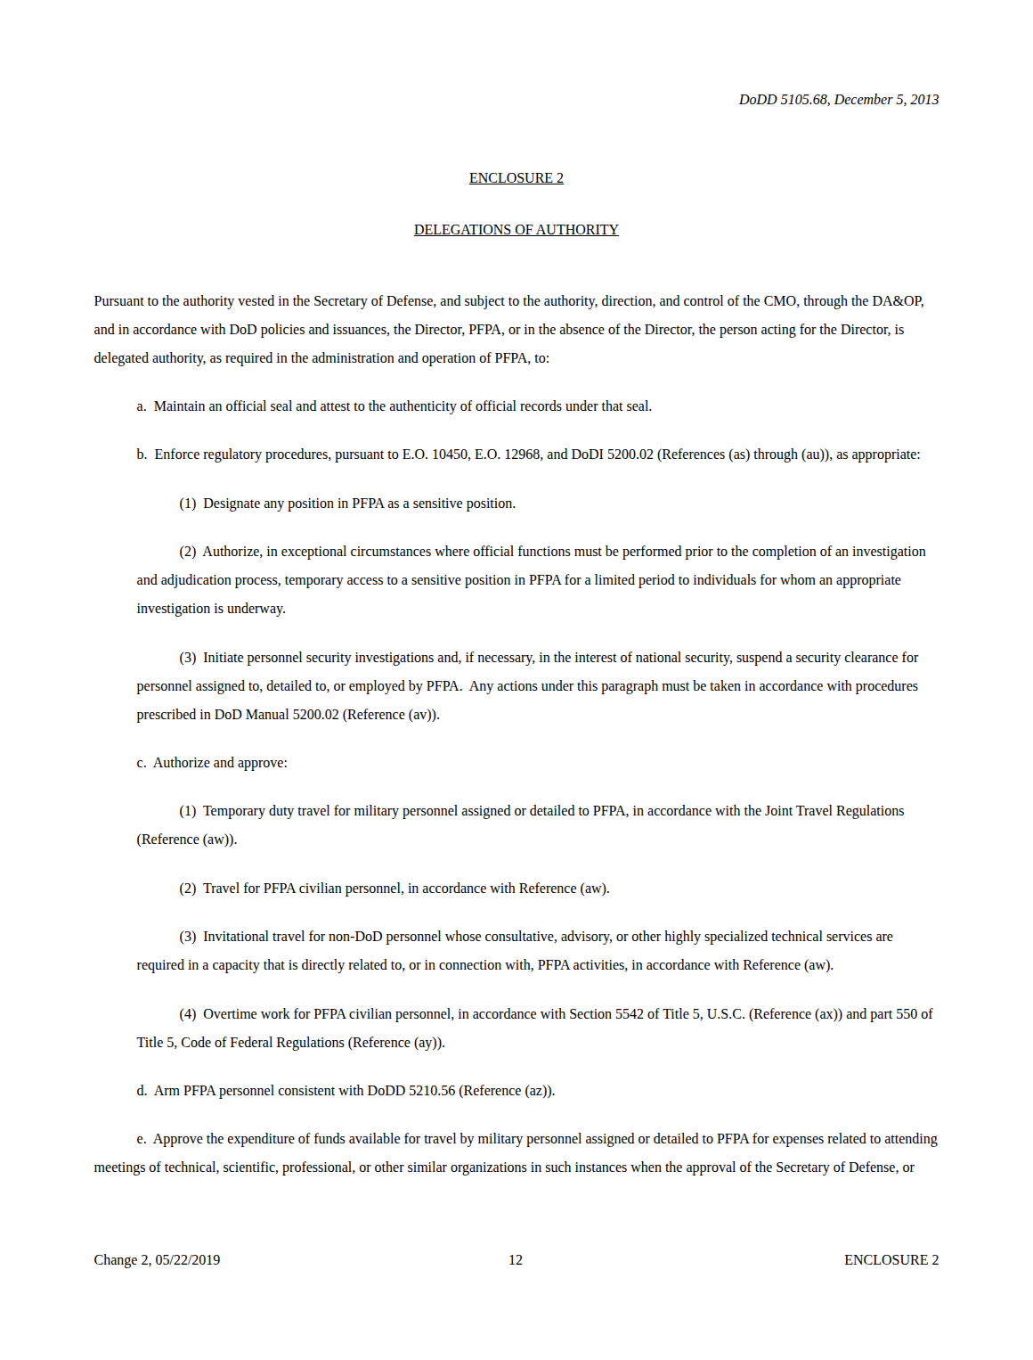DoDD 5105.68, December 5, 2013
ENCLOSURE 2
DELEGATIONS OF AUTHORITY
Pursuant to the authority vested in the Secretary of Defense, and subject to the authority, direction, and control of the CMO, through the DA&OP, and in accordance with DoD policies and issuances, the Director, PFPA, or in the absence of the Director, the person acting for the Director, is delegated authority, as required in the administration and operation of PFPA, to:
a. Maintain an official seal and attest to the authenticity of official records under that seal.
b. Enforce regulatory procedures, pursuant to E.O. 10450, E.O. 12968, and DoDI 5200.02 (References (as) through (au)), as appropriate:
(1) Designate any position in PFPA as a sensitive position.
(2) Authorize, in exceptional circumstances where official functions must be performed prior to the completion of an investigation and adjudication process, temporary access to a sensitive position in PFPA for a limited period to individuals for whom an appropriate investigation is underway.
(3) Initiate personnel security investigations and, if necessary, in the interest of national security, suspend a security clearance for personnel assigned to, detailed to, or employed by PFPA. Any actions under this paragraph must be taken in accordance with procedures prescribed in DoD Manual 5200.02 (Reference (av)).
c. Authorize and approve:
(1) Temporary duty travel for military personnel assigned or detailed to PFPA, in accordance with the Joint Travel Regulations (Reference (aw)).
(2) Travel for PFPA civilian personnel, in accordance with Reference (aw).
(3) Invitational travel for non-DoD personnel whose consultative, advisory, or other highly specialized technical services are required in a capacity that is directly related to, or in connection with, PFPA activities, in accordance with Reference (aw).
(4) Overtime work for PFPA civilian personnel, in accordance with Section 5542 of Title 5, U.S.C. (Reference (ax)) and part 550 of Title 5, Code of Federal Regulations (Reference (ay)).
d. Arm PFPA personnel consistent with DoDD 5210.56 (Reference (az)).
e. Approve the expenditure of funds available for travel by military personnel assigned or detailed to PFPA for expenses related to attending meetings of technical, scientific, professional, or other similar organizations in such instances when the approval of the Secretary of Defense, or
Change 2, 05/22/2019
12
ENCLOSURE 2